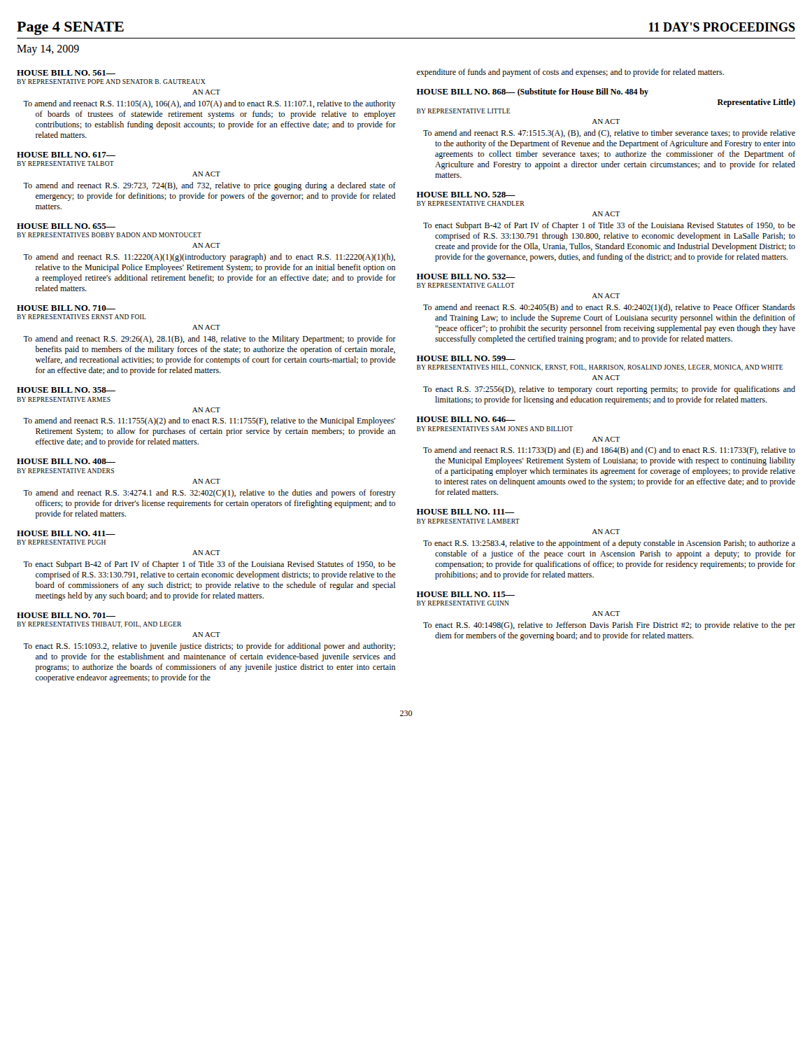Page 4 SENATE
11 DAY'S PROCEEDINGS
May 14, 2009
HOUSE BILL NO. 561—
BY REPRESENTATIVE POPE AND SENATOR B. GAUTREAUX
AN ACT
To amend and reenact R.S. 11:105(A), 106(A), and 107(A) and to enact R.S. 11:107.1, relative to the authority of boards of trustees of statewide retirement systems or funds; to provide relative to employer contributions; to establish funding deposit accounts; to provide for an effective date; and to provide for related matters.
HOUSE BILL NO. 617—
BY REPRESENTATIVE TALBOT
AN ACT
To amend and reenact R.S. 29:723, 724(B), and 732, relative to price gouging during a declared state of emergency; to provide for definitions; to provide for powers of the governor; and to provide for related matters.
HOUSE BILL NO. 655—
BY REPRESENTATIVES BOBBY BADON AND MONTOUCET
AN ACT
To amend and reenact R.S. 11:2220(A)(1)(g)(introductory paragraph) and to enact R.S. 11:2220(A)(1)(h), relative to the Municipal Police Employees' Retirement System; to provide for an initial benefit option on a reemployed retiree's additional retirement benefit; to provide for an effective date; and to provide for related matters.
HOUSE BILL NO. 710—
BY REPRESENTATIVES ERNST AND FOIL
AN ACT
To amend and reenact R.S. 29:26(A), 28.1(B), and 148, relative to the Military Department; to provide for benefits paid to members of the military forces of the state; to authorize the operation of certain morale, welfare, and recreational activities; to provide for contempts of court for certain courts-martial; to provide for an effective date; and to provide for related matters.
HOUSE BILL NO. 358—
BY REPRESENTATIVE ARMES
AN ACT
To amend and reenact R.S. 11:1755(A)(2) and to enact R.S. 11:1755(F), relative to the Municipal Employees' Retirement System; to allow for purchases of certain prior service by certain members; to provide an effective date; and to provide for related matters.
HOUSE BILL NO. 408—
BY REPRESENTATIVE ANDERS
AN ACT
To amend and reenact R.S. 3:4274.1 and R.S. 32:402(C)(1), relative to the duties and powers of forestry officers; to provide for driver's license requirements for certain operators of firefighting equipment; and to provide for related matters.
HOUSE BILL NO. 411—
BY REPRESENTATIVE PUGH
AN ACT
To enact Subpart B-42 of Part IV of Chapter 1 of Title 33 of the Louisiana Revised Statutes of 1950, to be comprised of R.S. 33:130.791, relative to certain economic development districts; to provide relative to the board of commissioners of any such district; to provide relative to the schedule of regular and special meetings held by any such board; and to provide for related matters.
HOUSE BILL NO. 701—
BY REPRESENTATIVES THIBAUT, FOIL, AND LEGER
AN ACT
To enact R.S. 15:1093.2, relative to juvenile justice districts; to provide for additional power and authority; and to provide for the establishment and maintenance of certain evidence-based juvenile services and programs; to authorize the boards of commissioners of any juvenile justice district to enter into certain cooperative endeavor agreements; to provide for the
expenditure of funds and payment of costs and expenses; and to provide for related matters.
HOUSE BILL NO. 868— (Substitute for House Bill No. 484 by
Representative Little)
BY REPRESENTATIVE LITTLE
AN ACT
To amend and reenact R.S. 47:1515.3(A), (B), and (C), relative to timber severance taxes; to provide relative to the authority of the Department of Revenue and the Department of Agriculture and Forestry to enter into agreements to collect timber severance taxes; to authorize the commissioner of the Department of Agriculture and Forestry to appoint a director under certain circumstances; and to provide for related matters.
HOUSE BILL NO. 528—
BY REPRESENTATIVE CHANDLER
AN ACT
To enact Subpart B-42 of Part IV of Chapter 1 of Title 33 of the Louisiana Revised Statutes of 1950, to be comprised of R.S. 33:130.791 through 130.800, relative to economic development in LaSalle Parish; to create and provide for the Olla, Urania, Tullos, Standard Economic and Industrial Development District; to provide for the governance, powers, duties, and funding of the district; and to provide for related matters.
HOUSE BILL NO. 532—
BY REPRESENTATIVE GALLOT
AN ACT
To amend and reenact R.S. 40:2405(B) and to enact R.S. 40:2402(1)(d), relative to Peace Officer Standards and Training Law; to include the Supreme Court of Louisiana security personnel within the definition of "peace officer"; to prohibit the security personnel from receiving supplemental pay even though they have successfully completed the certified training program; and to provide for related matters.
HOUSE BILL NO. 599—
BY REPRESENTATIVES HILL, CONNICK, ERNST, FOIL, HARRISON, ROSALIND JONES, LEGER, MONICA, AND WHITE
AN ACT
To enact R.S. 37:2556(D), relative to temporary court reporting permits; to provide for qualifications and limitations; to provide for licensing and education requirements; and to provide for related matters.
HOUSE BILL NO. 646—
BY REPRESENTATIVES SAM JONES AND BILLIOT
AN ACT
To amend and reenact R.S. 11:1733(D) and (E) and 1864(B) and (C) and to enact R.S. 11:1733(F), relative to the Municipal Employees' Retirement System of Louisiana; to provide with respect to continuing liability of a participating employer which terminates its agreement for coverage of employees; to provide relative to interest rates on delinquent amounts owed to the system; to provide for an effective date; and to provide for related matters.
HOUSE BILL NO. 111—
BY REPRESENTATIVE LAMBERT
AN ACT
To enact R.S. 13:2583.4, relative to the appointment of a deputy constable in Ascension Parish; to authorize a constable of a justice of the peace court in Ascension Parish to appoint a deputy; to provide for compensation; to provide for qualifications of office; to provide for residency requirements; to provide for prohibitions; and to provide for related matters.
HOUSE BILL NO. 115—
BY REPRESENTATIVE GUINN
AN ACT
To enact R.S. 40:1498(G), relative to Jefferson Davis Parish Fire District #2; to provide relative to the per diem for members of the governing board; and to provide for related matters.
230